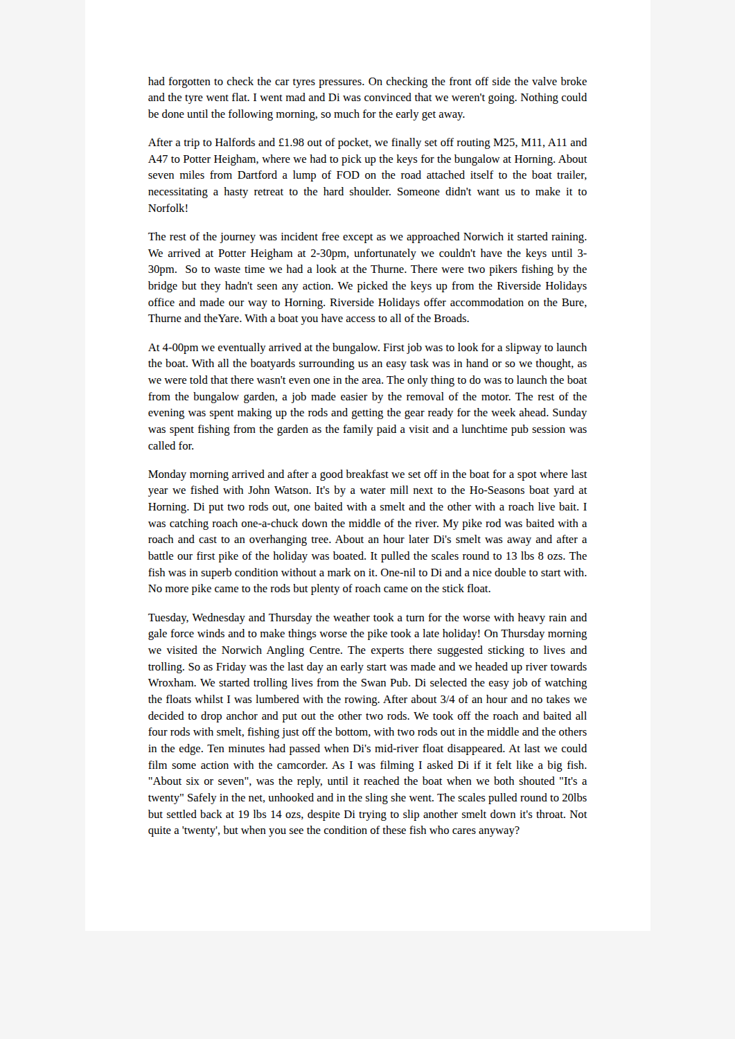had forgotten to check the car tyres pressures. On checking the front off side the valve broke and the tyre went flat. I went mad and Di was convinced that we weren't going. Nothing could be done until the following morning, so much for the early get away.
After a trip to Halfords and £1.98 out of pocket, we finally set off routing M25, M11, A11 and A47 to Potter Heigham, where we had to pick up the keys for the bungalow at Horning. About seven miles from Dartford a lump of FOD on the road attached itself to the boat trailer, necessitating a hasty retreat to the hard shoulder. Someone didn't want us to make it to Norfolk!
The rest of the journey was incident free except as we approached Norwich it started raining. We arrived at Potter Heigham at 2-30pm, unfortunately we couldn't have the keys until 3-30pm. So to waste time we had a look at the Thurne. There were two pikers fishing by the bridge but they hadn't seen any action. We picked the keys up from the Riverside Holidays office and made our way to Horning. Riverside Holidays offer accommodation on the Bure, Thurne and theYare. With a boat you have access to all of the Broads.
At 4-00pm we eventually arrived at the bungalow. First job was to look for a slipway to launch the boat. With all the boatyards surrounding us an easy task was in hand or so we thought, as we were told that there wasn't even one in the area. The only thing to do was to launch the boat from the bungalow garden, a job made easier by the removal of the motor. The rest of the evening was spent making up the rods and getting the gear ready for the week ahead. Sunday was spent fishing from the garden as the family paid a visit and a lunchtime pub session was called for.
Monday morning arrived and after a good breakfast we set off in the boat for a spot where last year we fished with John Watson. It's by a water mill next to the Ho-Seasons boat yard at Horning. Di put two rods out, one baited with a smelt and the other with a roach live bait. I was catching roach one-a-chuck down the middle of the river. My pike rod was baited with a roach and cast to an overhanging tree. About an hour later Di's smelt was away and after a battle our first pike of the holiday was boated. It pulled the scales round to 13 lbs 8 ozs. The fish was in superb condition without a mark on it. One-nil to Di and a nice double to start with. No more pike came to the rods but plenty of roach came on the stick float.
Tuesday, Wednesday and Thursday the weather took a turn for the worse with heavy rain and gale force winds and to make things worse the pike took a late holiday! On Thursday morning we visited the Norwich Angling Centre. The experts there suggested sticking to lives and trolling. So as Friday was the last day an early start was made and we headed up river towards Wroxham. We started trolling lives from the Swan Pub. Di selected the easy job of watching the floats whilst I was lumbered with the rowing. After about 3/4 of an hour and no takes we decided to drop anchor and put out the other two rods. We took off the roach and baited all four rods with smelt, fishing just off the bottom, with two rods out in the middle and the others in the edge. Ten minutes had passed when Di's mid-river float disappeared. At last we could film some action with the camcorder. As I was filming I asked Di if it felt like a big fish. "About six or seven", was the reply, until it reached the boat when we both shouted "It's a twenty" Safely in the net, unhooked and in the sling she went. The scales pulled round to 20lbs but settled back at 19 lbs 14 ozs, despite Di trying to slip another smelt down it's throat. Not quite a 'twenty', but when you see the condition of these fish who cares anyway?